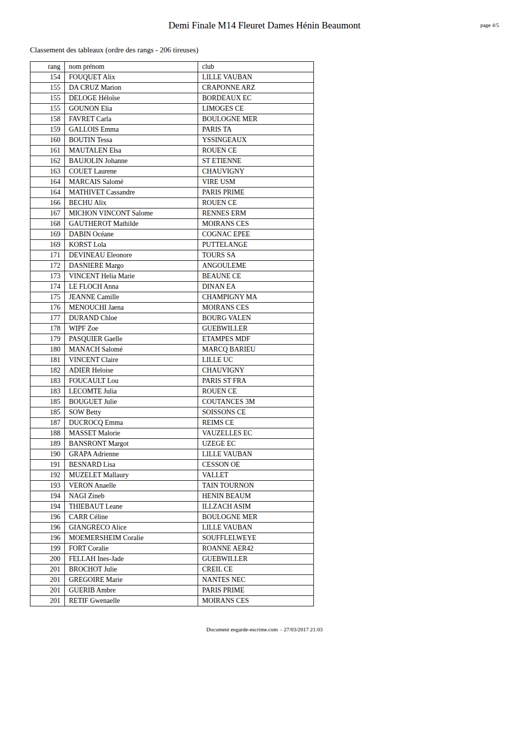Demi Finale M14 Fleuret Dames Hénin Beaumont
page 4/5
Classement des tableaux (ordre des rangs - 206 tireuses)
| rang | nom prénom | club |
| --- | --- | --- |
| 154 | FOUQUET Alix | LILLE VAUBAN |
| 155 | DA CRUZ Marion | CRAPONNE ARZ |
| 155 | DELOGE Héloïse | BORDEAUX EC |
| 155 | GOUNON Elia | LIMOGES CE |
| 158 | FAVRET Carla | BOULOGNE MER |
| 159 | GALLOIS Emma | PARIS TA |
| 160 | BOUTIN Tessa | YSSINGEAUX |
| 161 | MAUTALEN Elsa | ROUEN CE |
| 162 | BAUJOLIN Johanne | ST ETIENNE |
| 163 | COUET Laurene | CHAUVIGNY |
| 164 | MARCAIS Salomé | VIRE USM |
| 164 | MATHIVET Cassandre | PARIS PRIME |
| 166 | BECHU Alix | ROUEN CE |
| 167 | MICHON VINCONT Salome | RENNES ERM |
| 168 | GAUTHEROT Mathilde | MOIRANS CES |
| 169 | DABIN Océane | COGNAC EPEE |
| 169 | KORST Lola | PUTTELANGE |
| 171 | DEVINEAU Eleonore | TOURS SA |
| 172 | DASNIERE Margo | ANGOULEME |
| 173 | VINCENT Helia Marie | BEAUNE CE |
| 174 | LE FLOCH Anna | DINAN EA |
| 175 | JEANNE Camille | CHAMPIGNY MA |
| 176 | MENOUCHI Jaena | MOIRANS CES |
| 177 | DURAND Chloe | BOURG VALEN |
| 178 | WIPF Zoe | GUEBWILLER |
| 179 | PASQUIER Gaelle | ETAMPES MDF |
| 180 | MANACH Salomé | MARCQ BARIEU |
| 181 | VINCENT Claire | LILLE UC |
| 182 | ADIER Heloise | CHAUVIGNY |
| 183 | FOUCAULT Lou | PARIS ST FRA |
| 183 | LECOMTE Julia | ROUEN CE |
| 185 | BOUGUET Julie | COUTANCES 3M |
| 185 | SOW Betty | SOISSONS CE |
| 187 | DUCROCQ Emma | REIMS CE |
| 188 | MASSET Malorie | VAUZELLES EC |
| 189 | BANSRONT Margot | UZEGE EC |
| 190 | GRAPA Adrienne | LILLE VAUBAN |
| 191 | BESNARD Lisa | CESSON OE |
| 192 | MUZELET Mallaury | VALLET |
| 193 | VERON Anaelle | TAIN TOURNON |
| 194 | NAGI Zineb | HENIN BEAUM |
| 194 | THIEBAUT Leane | ILLZACH ASIM |
| 196 | CARR Céline | BOULOGNE MER |
| 196 | GIANGRECO Alice | LILLE VAUBAN |
| 196 | MOEMERSHEIM Coralie | SOUFFLELWEYE |
| 199 | FORT Coralie | ROANNE AER42 |
| 200 | FELLAH Ines-Jade | GUEBWILLER |
| 201 | BROCHOT Julie | CREIL CE |
| 201 | GREGOIRE Marie | NANTES NEC |
| 201 | GUERIB Ambre | PARIS PRIME |
| 201 | RETIF Gwenaelle | MOIRANS CES |
Document engarde-escrime.com - 27/03/2017 21:03